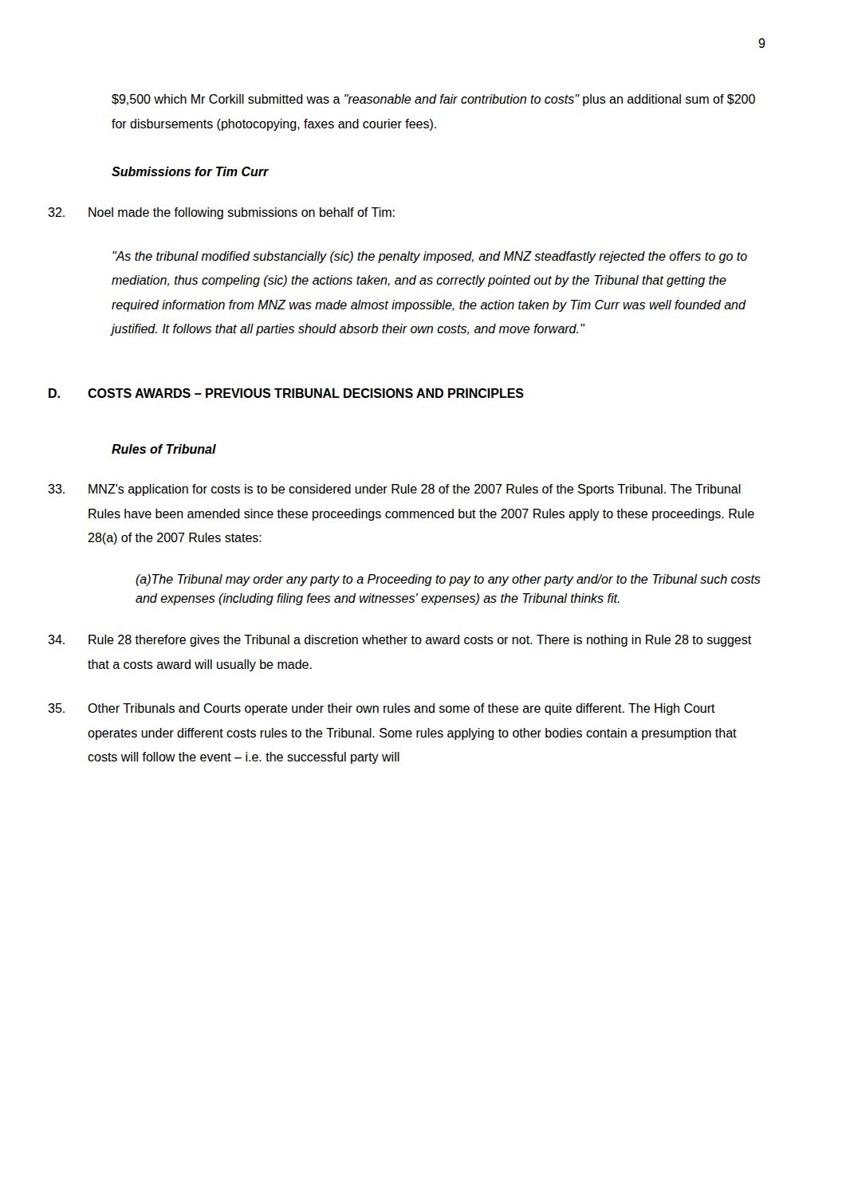9
$9,500 which Mr Corkill submitted was a "reasonable and fair contribution to costs" plus an additional sum of $200 for disbursements (photocopying, faxes and courier fees).
Submissions for Tim Curr
32.
Noel made the following submissions on behalf of Tim:
"As the tribunal modified substancially (sic) the penalty imposed, and MNZ steadfastly rejected the offers to go to mediation, thus compeling (sic) the actions taken, and as correctly pointed out by the Tribunal that getting the required information from MNZ was made almost impossible, the action taken by Tim Curr was well founded and justified. It follows that all parties should absorb their own costs, and move forward."
D.
COSTS AWARDS – PREVIOUS TRIBUNAL DECISIONS AND PRINCIPLES
Rules of Tribunal
33.
MNZ's application for costs is to be considered under Rule 28 of the 2007 Rules of the Sports Tribunal. The Tribunal Rules have been amended since these proceedings commenced but the 2007 Rules apply to these proceedings. Rule 28(a) of the 2007 Rules states:
(a) The Tribunal may order any party to a Proceeding to pay to any other party and/or to the Tribunal such costs and expenses (including filing fees and witnesses' expenses) as the Tribunal thinks fit.
34.
Rule 28 therefore gives the Tribunal a discretion whether to award costs or not. There is nothing in Rule 28 to suggest that a costs award will usually be made.
35.
Other Tribunals and Courts operate under their own rules and some of these are quite different. The High Court operates under different costs rules to the Tribunal. Some rules applying to other bodies contain a presumption that costs will follow the event – i.e. the successful party will